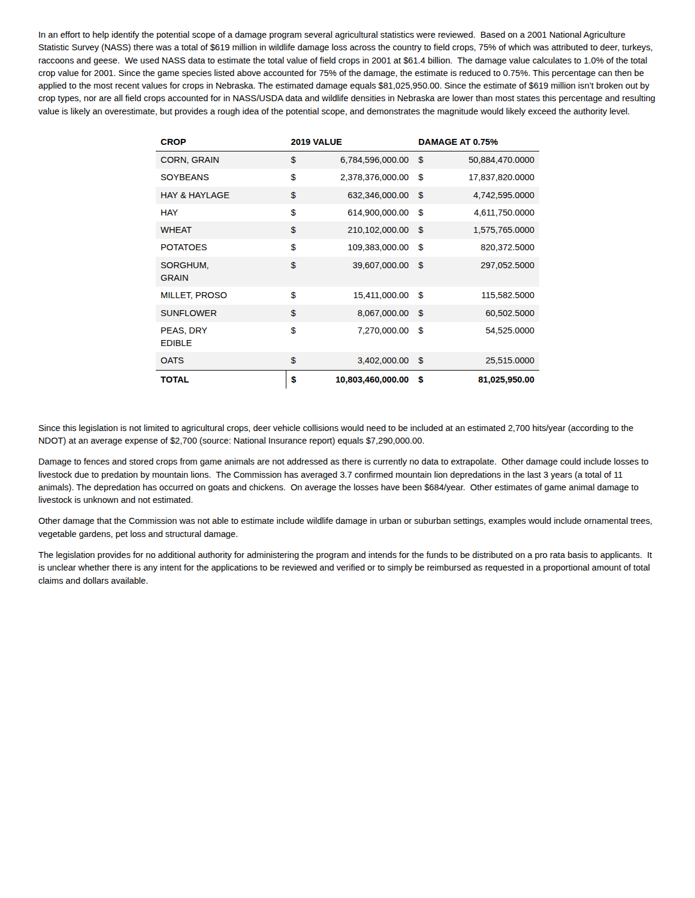In an effort to help identify the potential scope of a damage program several agricultural statistics were reviewed. Based on a 2001 National Agriculture Statistic Survey (NASS) there was a total of $619 million in wildlife damage loss across the country to field crops, 75% of which was attributed to deer, turkeys, raccoons and geese. We used NASS data to estimate the total value of field crops in 2001 at $61.4 billion. The damage value calculates to 1.0% of the total crop value for 2001. Since the game species listed above accounted for 75% of the damage, the estimate is reduced to 0.75%. This percentage can then be applied to the most recent values for crops in Nebraska. The estimated damage equals $81,025,950.00. Since the estimate of $619 million isn’t broken out by crop types, nor are all field crops accounted for in NASS/USDA data and wildlife densities in Nebraska are lower than most states this percentage and resulting value is likely an overestimate, but provides a rough idea of the potential scope, and demonstrates the magnitude would likely exceed the authority level.
| CROP | 2019 VALUE | DAMAGE AT 0.75% |
| --- | --- | --- |
| CORN, GRAIN | $ | 6,784,596,000.00 | $ | 50,884,470.0000 |
| SOYBEANS | $ | 2,378,376,000.00 | $ | 17,837,820.0000 |
| HAY & HAYLAGE | $ | 632,346,000.00 | $ | 4,742,595.0000 |
| HAY | $ | 614,900,000.00 | $ | 4,611,750.0000 |
| WHEAT | $ | 210,102,000.00 | $ | 1,575,765.0000 |
| POTATOES | $ | 109,383,000.00 | $ | 820,372.5000 |
| SORGHUM, GRAIN | $ | 39,607,000.00 | $ | 297,052.5000 |
| MILLET, PROSO | $ | 15,411,000.00 | $ | 115,582.5000 |
| SUNFLOWER | $ | 8,067,000.00 | $ | 60,502.5000 |
| PEAS, DRY EDIBLE | $ | 7,270,000.00 | $ | 54,525.0000 |
| OATS | $ | 3,402,000.00 | $ | 25,515.0000 |
| TOTAL | $ | 10,803,460,000.00 | $ | 81,025,950.00 |
Since this legislation is not limited to agricultural crops, deer vehicle collisions would need to be included at an estimated 2,700 hits/year (according to the NDOT) at an average expense of $2,700 (source: National Insurance report) equals $7,290,000.00.
Damage to fences and stored crops from game animals are not addressed as there is currently no data to extrapolate. Other damage could include losses to livestock due to predation by mountain lions. The Commission has averaged 3.7 confirmed mountain lion depredations in the last 3 years (a total of 11 animals). The depredation has occurred on goats and chickens. On average the losses have been $684/year. Other estimates of game animal damage to livestock is unknown and not estimated.
Other damage that the Commission was not able to estimate include wildlife damage in urban or suburban settings, examples would include ornamental trees, vegetable gardens, pet loss and structural damage.
The legislation provides for no additional authority for administering the program and intends for the funds to be distributed on a pro rata basis to applicants. It is unclear whether there is any intent for the applications to be reviewed and verified or to simply be reimbursed as requested in a proportional amount of total claims and dollars available.